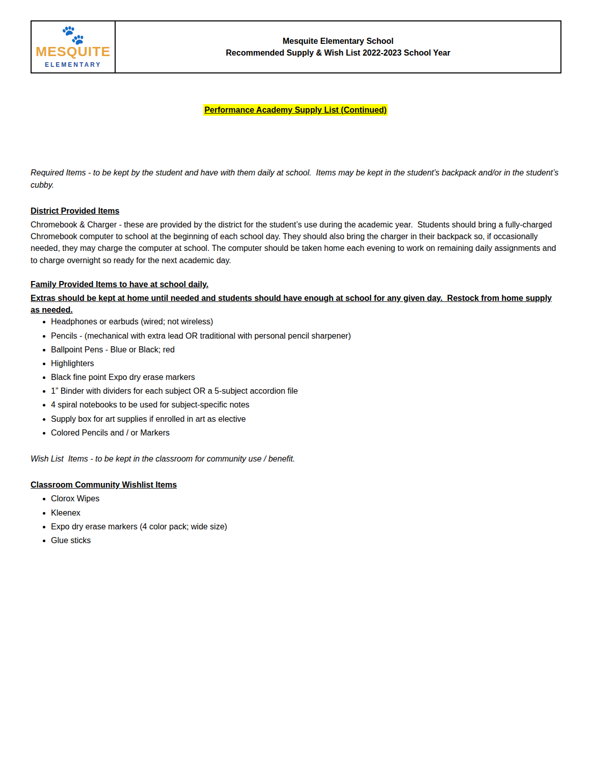🐾
MESQUITE
ELEMENTARY
Mesquite Elementary School
Recommended Supply & Wish List 2022-2023 School Year
Performance Academy Supply List (Continued)
Required Items - to be kept by the student and have with them daily at school. Items may be kept in the student's backpack and/or in the student’s cubby.
District Provided Items
Chromebook & Charger - these are provided by the district for the student’s use during the academic year. Students should bring a fully-charged Chromebook computer to school at the beginning of each school day. They should also bring the charger in their backpack so, if occasionally needed, they may charge the computer at school. The computer should be taken home each evening to work on remaining daily assignments and to charge overnight so ready for the next academic day.
Family Provided Items to have at school daily.
Extras should be kept at home until needed and students should have enough at school for any given day. Restock from home supply as needed.
Headphones or earbuds (wired; not wireless)
Pencils - (mechanical with extra lead OR traditional with personal pencil sharpener)
Ballpoint Pens - Blue or Black; red
Highlighters
Black fine point Expo dry erase markers
1” Binder with dividers for each subject OR a 5-subject accordion file
4 spiral notebooks to be used for subject-specific notes
Supply box for art supplies if enrolled in art as elective
Colored Pencils and / or Markers
Wish List Items - to be kept in the classroom for community use / benefit.
Classroom Community Wishlist Items
Clorox Wipes
Kleenex
Expo dry erase markers (4 color pack; wide size)
Glue sticks